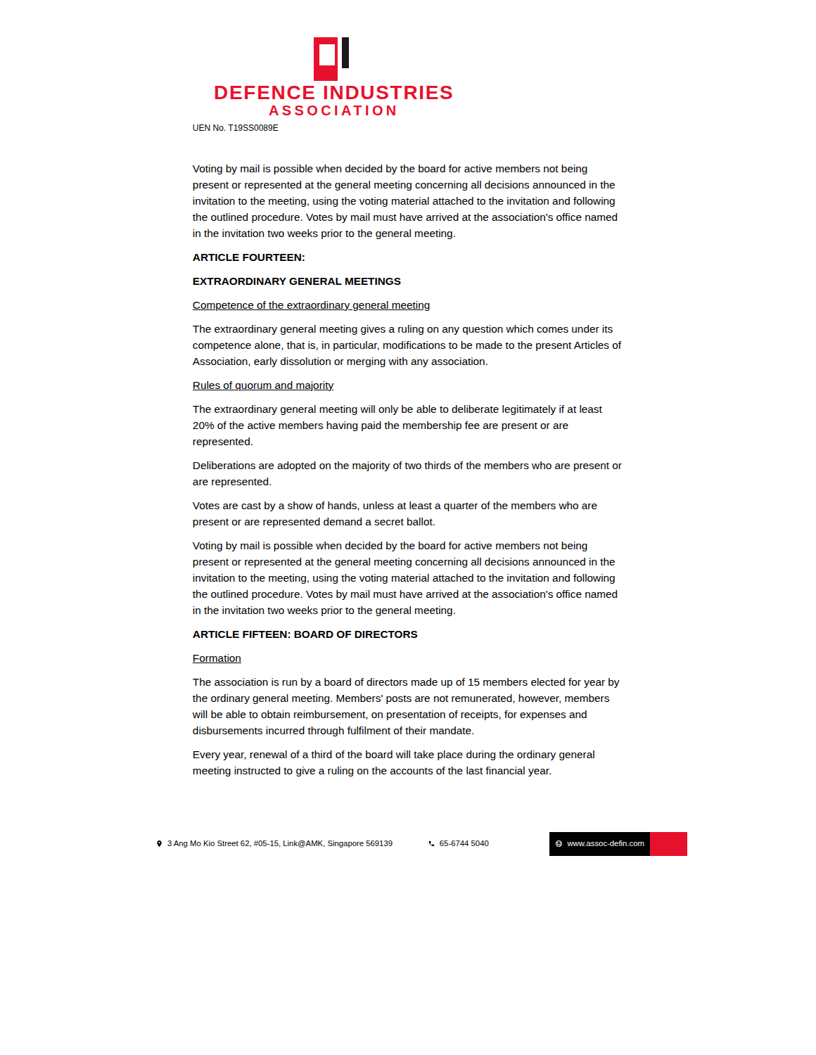DEFENCE INDUSTRIES
ASSOCIATION
UEN No. T19SS0089E
Voting by mail is possible when decided by the board for active members not being present or represented at the general meeting concerning all decisions announced in the invitation to the meeting, using the voting material attached to the invitation and following the outlined procedure. Votes by mail must have arrived at the association's office named in the invitation two weeks prior to the general meeting.
ARTICLE FOURTEEN:
EXTRAORDINARY GENERAL MEETINGS
Competence of the extraordinary general meeting
The extraordinary general meeting gives a ruling on any question which comes under its competence alone, that is, in particular, modifications to be made to the present Articles of Association, early dissolution or merging with any association.
Rules of quorum and majority
The extraordinary general meeting will only be able to deliberate legitimately if at least 20% of the active members having paid the membership fee are present or are represented.
Deliberations are adopted on the majority of two thirds of the members who are present or are represented.
Votes are cast by a show of hands, unless at least a quarter of the members who are present or are represented demand a secret ballot.
Voting by mail is possible when decided by the board for active members not being present or represented at the general meeting concerning all decisions announced in the invitation to the meeting, using the voting material attached to the invitation and following the outlined procedure. Votes by mail must have arrived at the association's office named in the invitation two weeks prior to the general meeting.
ARTICLE FIFTEEN: BOARD OF DIRECTORS
Formation
The association is run by a board of directors made up of 15 members elected for year by the ordinary general meeting. Members' posts are not remunerated, however, members will be able to obtain reimbursement, on presentation of receipts, for expenses and disbursements incurred through fulfilment of their mandate.
Every year, renewal of a third of the board will take place during the ordinary general meeting instructed to give a ruling on the accounts of the last financial year.
3 Ang Mo Kio Street 62, #05-15, Link@AMK, Singapore 569139 65-6744 5040
www.assoc-defin.com